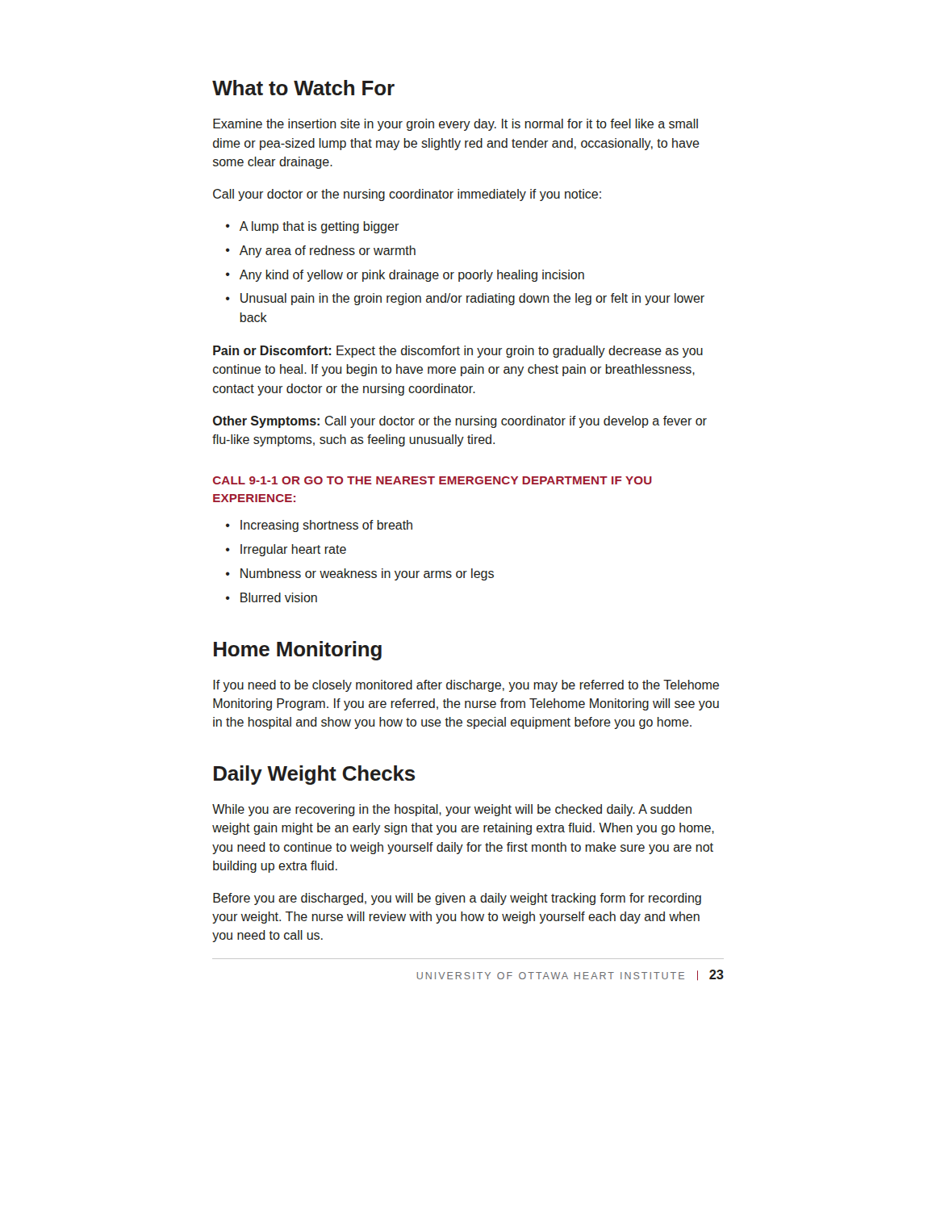What to Watch For
Examine the insertion site in your groin every day. It is normal for it to feel like a small dime or pea-sized lump that may be slightly red and tender and, occasionally, to have some clear drainage.
Call your doctor or the nursing coordinator immediately if you notice:
A lump that is getting bigger
Any area of redness or warmth
Any kind of yellow or pink drainage or poorly healing incision
Unusual pain in the groin region and/or radiating down the leg or felt in your lower back
Pain or Discomfort: Expect the discomfort in your groin to gradually decrease as you continue to heal. If you begin to have more pain or any chest pain or breathlessness, contact your doctor or the nursing coordinator.
Other Symptoms: Call your doctor or the nursing coordinator if you develop a fever or flu-like symptoms, such as feeling unusually tired.
Call 9-1-1 or go to the nearest emergency department if you experience:
Increasing shortness of breath
Irregular heart rate
Numbness or weakness in your arms or legs
Blurred vision
Home Monitoring
If you need to be closely monitored after discharge, you may be referred to the Telehome Monitoring Program. If you are referred, the nurse from Telehome Monitoring will see you in the hospital and show you how to use the special equipment before you go home.
Daily Weight Checks
While you are recovering in the hospital, your weight will be checked daily. A sudden weight gain might be an early sign that you are retaining extra fluid. When you go home, you need to continue to weigh yourself daily for the first month to make sure you are not building up extra fluid.
Before you are discharged, you will be given a daily weight tracking form for recording your weight. The nurse will review with you how to weigh yourself each day and when you need to call us.
University of Ottawa Heart Institute 23